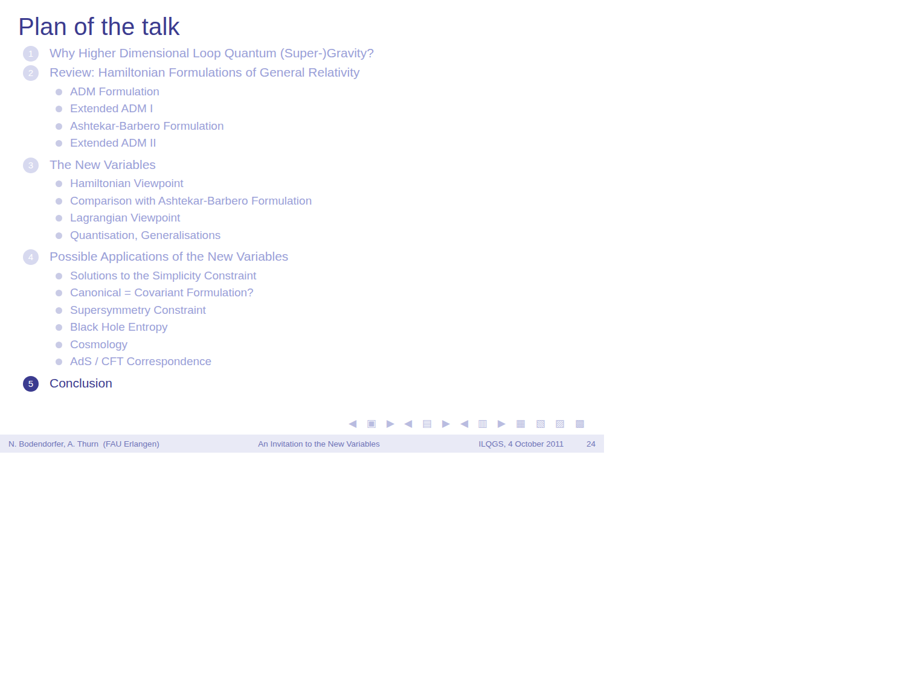Plan of the talk
1 Why Higher Dimensional Loop Quantum (Super-)Gravity?
2 Review: Hamiltonian Formulations of General Relativity
ADM Formulation
Extended ADM I
Ashtekar-Barbero Formulation
Extended ADM II
3 The New Variables
Hamiltonian Viewpoint
Comparison with Ashtekar-Barbero Formulation
Lagrangian Viewpoint
Quantisation, Generalisations
4 Possible Applications of the New Variables
Solutions to the Simplicity Constraint
Canonical = Covariant Formulation?
Supersymmetry Constraint
Black Hole Entropy
Cosmology
AdS / CFT Correspondence
5 Conclusion
◀ ▣ ▶ ◀ ▤ ▶ ◀ ▥ ▶ ▦ ▧ ▨ ▩
N. Bodendorfer, A. Thurn (FAU Erlangen)
An Invitation to the New Variables
ILQGS, 4 October 2011 24